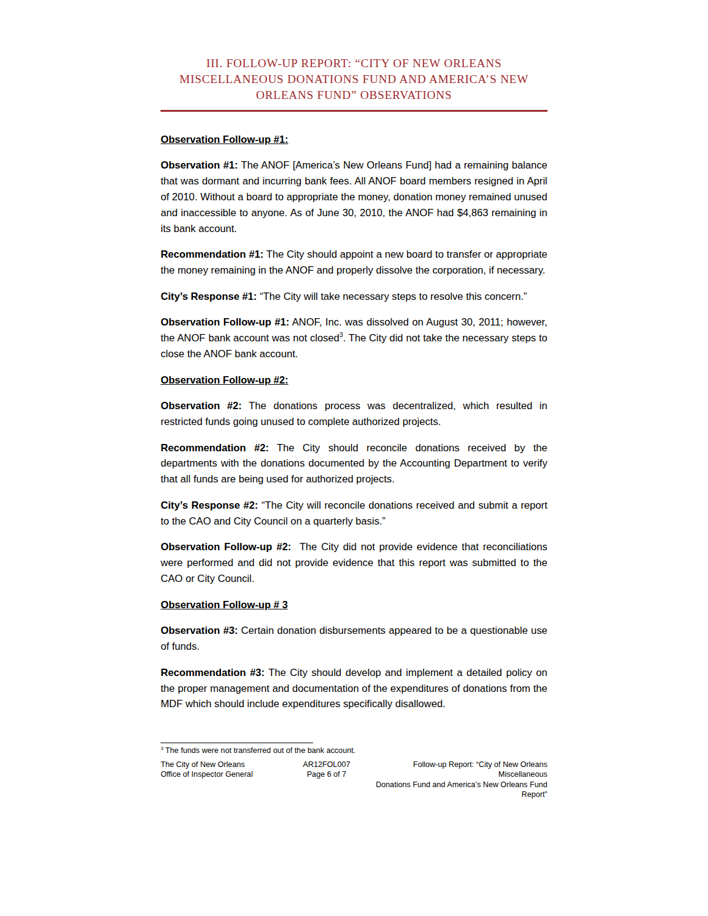III. Follow-up Report: “City of New Orleans Miscellaneous Donations Fund and America’s New Orleans Fund” Observations
Observation Follow-up #1:
Observation #1: The ANOF [America’s New Orleans Fund] had a remaining balance that was dormant and incurring bank fees. All ANOF board members resigned in April of 2010. Without a board to appropriate the money, donation money remained unused and inaccessible to anyone. As of June 30, 2010, the ANOF had $4,863 remaining in its bank account.
Recommendation #1: The City should appoint a new board to transfer or appropriate the money remaining in the ANOF and properly dissolve the corporation, if necessary.
City’s Response #1: “The City will take necessary steps to resolve this concern.”
Observation Follow-up #1: ANOF, Inc. was dissolved on August 30, 2011; however, the ANOF bank account was not closed3. The City did not take the necessary steps to close the ANOF bank account.
Observation Follow-up #2:
Observation #2: The donations process was decentralized, which resulted in restricted funds going unused to complete authorized projects.
Recommendation #2: The City should reconcile donations received by the departments with the donations documented by the Accounting Department to verify that all funds are being used for authorized projects.
City’s Response #2: “The City will reconcile donations received and submit a report to the CAO and City Council on a quarterly basis.”
Observation Follow-up #2: The City did not provide evidence that reconciliations were performed and did not provide evidence that this report was submitted to the CAO or City Council.
Observation Follow-up # 3
Observation #3: Certain donation disbursements appeared to be a questionable use of funds.
Recommendation #3: The City should develop and implement a detailed policy on the proper management and documentation of the expenditures of donations from the MDF which should include expenditures specifically disallowed.
3 The funds were not transferred out of the bank account.
The City of New Orleans
Office of Inspector General
AR12FOL007
Page 6 of 7
Follow-up Report: “City of New Orleans Miscellaneous
Donations Fund and America’s New Orleans Fund Report”